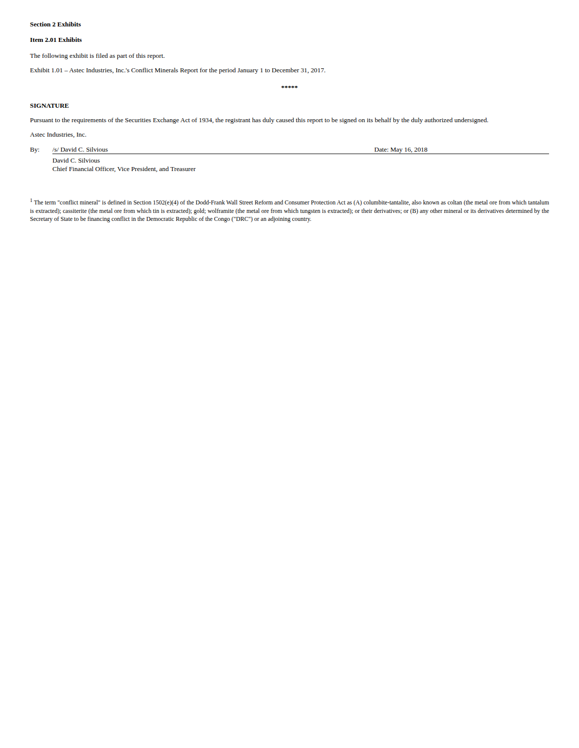Section 2 Exhibits
Item 2.01 Exhibits
The following exhibit is filed as part of this report.
Exhibit 1.01 – Astec Industries, Inc.'s Conflict Minerals Report for the period January 1 to December 31, 2017.
*****
SIGNATURE
Pursuant to the requirements of the Securities Exchange Act of 1934, the registrant has duly caused this report to be signed on its behalf by the duly authorized undersigned.
Astec Industries, Inc.
| By: | /s/ David C. Silvious | Date: May 16, 2018 |
David C. Silvious
Chief Financial Officer, Vice President, and Treasurer
1 The term "conflict mineral" is defined in Section 1502(e)(4) of the Dodd-Frank Wall Street Reform and Consumer Protection Act as (A) columbite-tantalite, also known as coltan (the metal ore from which tantalum is extracted); cassiterite (the metal ore from which tin is extracted); gold; wolframite (the metal ore from which tungsten is extracted); or their derivatives; or (B) any other mineral or its derivatives determined by the Secretary of State to be financing conflict in the Democratic Republic of the Congo ("DRC") or an adjoining country.